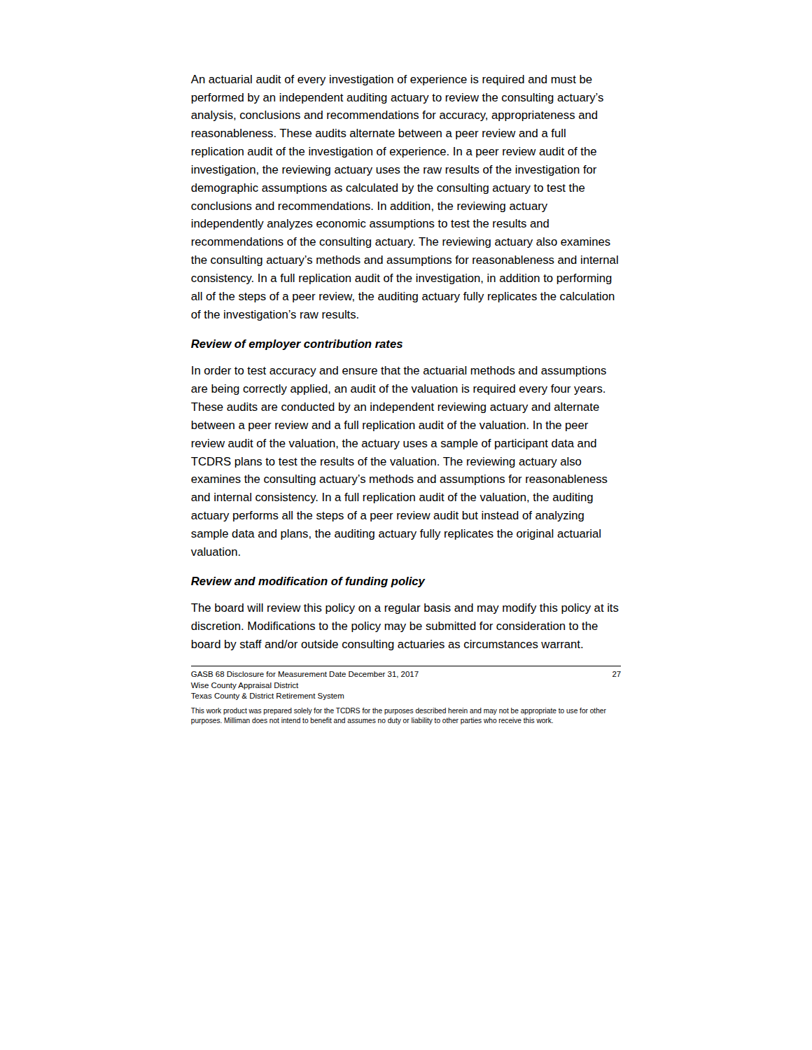An actuarial audit of every investigation of experience is required and must be performed by an independent auditing actuary to review the consulting actuary’s analysis, conclusions and recommendations for accuracy, appropriateness and reasonableness. These audits alternate between a peer review and a full replication audit of the investigation of experience. In a peer review audit of the investigation, the reviewing actuary uses the raw results of the investigation for demographic assumptions as calculated by the consulting actuary to test the conclusions and recommendations. In addition, the reviewing actuary independently analyzes economic assumptions to test the results and recommendations of the consulting actuary. The reviewing actuary also examines the consulting actuary’s methods and assumptions for reasonableness and internal consistency. In a full replication audit of the investigation, in addition to performing all of the steps of a peer review, the auditing actuary fully replicates the calculation of the investigation’s raw results.
Review of employer contribution rates
In order to test accuracy and ensure that the actuarial methods and assumptions are being correctly applied, an audit of the valuation is required every four years. These audits are conducted by an independent reviewing actuary and alternate between a peer review and a full replication audit of the valuation. In the peer review audit of the valuation, the actuary uses a sample of participant data and TCDRS plans to test the results of the valuation. The reviewing actuary also examines the consulting actuary’s methods and assumptions for reasonableness and internal consistency. In a full replication audit of the valuation, the auditing actuary performs all the steps of a peer review audit but instead of analyzing sample data and plans, the auditing actuary fully replicates the original actuarial valuation.
Review and modification of funding policy
The board will review this policy on a regular basis and may modify this policy at its discretion. Modifications to the policy may be submitted for consideration to the board by staff and/or outside consulting actuaries as circumstances warrant.
GASB 68 Disclosure for Measurement Date December 31, 2017
Wise County Appraisal District
Texas County & District Retirement System 27
This work product was prepared solely for the TCDRS for the purposes described herein and may not be appropriate to use for other purposes. Milliman does not intend to benefit and assumes no duty or liability to other parties who receive this work.